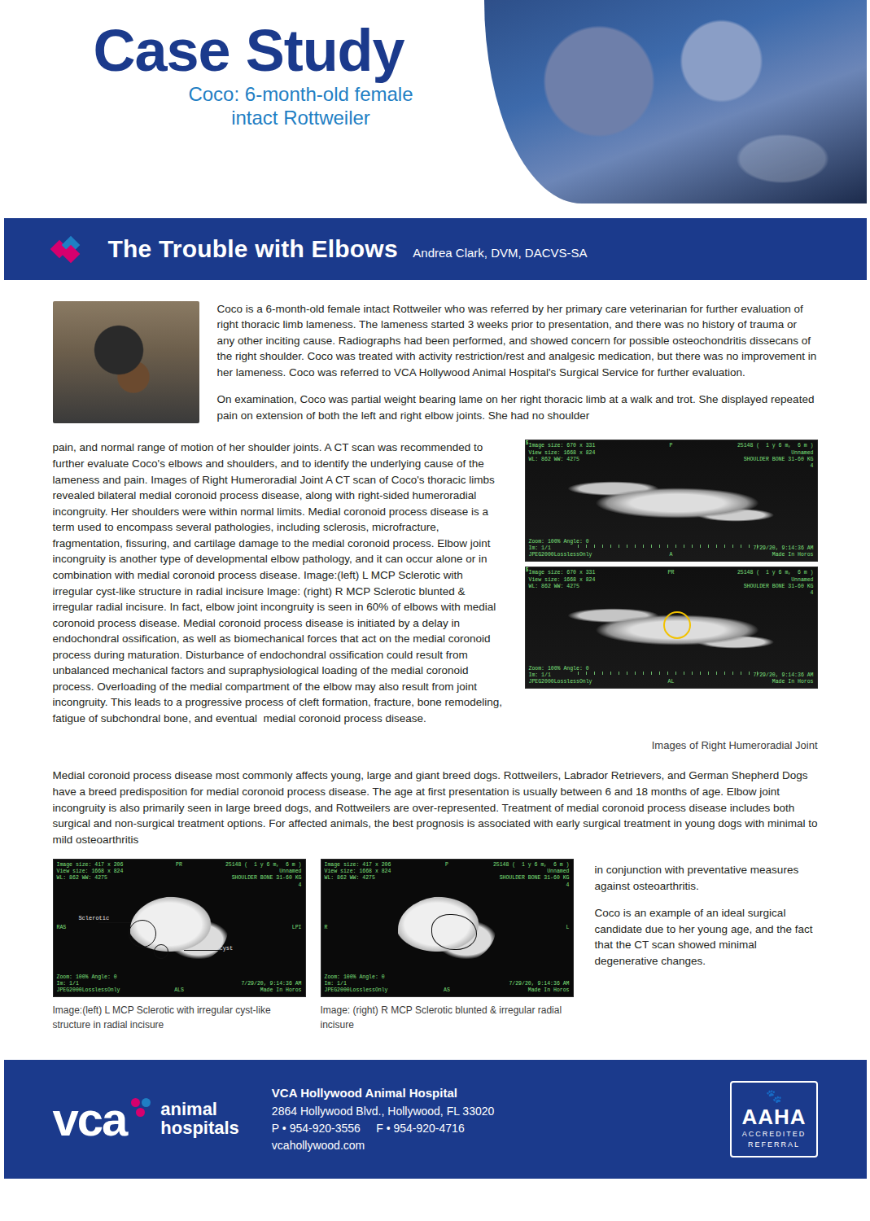Case Study
Coco: 6-month-old female
intact Rottweiler
The Trouble with Elbows Andrea Clark, DVM, DACVS-SA
Coco is a 6-month-old female intact Rottweiler who was referred by her primary care veterinarian for further evaluation of right thoracic limb lameness. The lameness started 3 weeks prior to presentation, and there was no history of trauma or any other inciting cause. Radiographs had been performed, and showed concern for possible osteochondritis dissecans of the right shoulder. Coco was treated with activity restriction/rest and analgesic medication, but there was no improvement in her lameness. Coco was referred to VCA Hollywood Animal Hospital's Surgical Service for further evaluation.
On examination, Coco was partial weight bearing lame on her right thoracic limb at a walk and trot. She displayed repeated pain on extension of both the left and right elbow joints. She had no shoulder
Image size: 670 x 331 View size: 1668 x 824 WL: 862 WW: 4275
25148 ( 1 y 6 m, 6 m ) Unnamed SHOULDER BONE 31-60 KG 4
S
I
Zoom: 100% Angle: 0 Im: 1/1 JPEG2000LosslessOnly
7/29/20, 9:14:36 AM Made In Horos
P
A
Image size: 670 x 331 View size: 1668 x 824 WL: 862 WW: 4275
25148 ( 1 y 6 m, 6 m ) Unnamed SHOULDER BONE 31-60 KG 4
S
I
Zoom: 100% Angle: 0 Im: 1/1 JPEG2000LosslessOnly
7/29/20, 9:14:36 AM Made In Horos
PR
AL
pain, and normal range of motion of her shoulder joints. A CT scan was recommended to further evaluate Coco's elbows and shoulders, and to identify the underlying cause of the lameness and pain. Images of Right Humeroradial Joint A CT scan of Coco's thoracic limbs revealed bilateral medial coronoid process disease, along with right-sided humeroradial incongruity. Her shoulders were within normal limits. Medial coronoid process disease is a term used to encompass several pathologies, including sclerosis, microfracture, fragmentation, fissuring, and cartilage damage to the medial coronoid process. Elbow joint incongruity is another type of developmental elbow pathology, and it can occur alone or in combination with medial coronoid process disease. Image:(left) L MCP Sclerotic with irregular cyst-like structure in radial incisure Image: (right) R MCP Sclerotic blunted & irregular radial incisure. In fact, elbow joint incongruity is seen in 60% of elbows with medial coronoid process disease. Medial coronoid process disease is initiated by a delay in endochondral ossification, as well as biomechanical forces that act on the medial coronoid process during maturation. Disturbance of endochondral ossification could result from unbalanced mechanical factors and supraphysiological loading of the medial coronoid process. Overloading of the medial compartment of the elbow may also result from joint incongruity. This leads to a progressive process of cleft formation, fracture, bone remodeling, fatigue of subchondral bone, and eventual medial coronoid process disease.
Images of Right Humeroradial Joint
Medial coronoid process disease most commonly affects young, large and giant breed dogs. Rottweilers, Labrador Retrievers, and German Shepherd Dogs have a breed predisposition for medial coronoid process disease. The age at first presentation is usually between 6 and 18 months of age. Elbow joint incongruity is also primarily seen in large breed dogs, and Rottweilers are over-represented. Treatment of medial coronoid process disease includes both surgical and non-surgical treatment options. For affected animals, the best prognosis is associated with early surgical treatment in young dogs with minimal to mild osteoarthritis
Sclerotic
Cyst
Image size: 417 x 206 View size: 1668 x 824 WL: 862 WW: 4275
25148 ( 1 y 6 m, 6 m ) Unnamed SHOULDER BONE 31-60 KG 4
RAS
LPI
Zoom: 100% Angle: 0 Im: 1/1 JPEG2000LosslessOnly
7/29/20, 9:14:36 AM Made In Horos
PR
ALS
Image:(left) L MCP Sclerotic with irregular cyst-like structure in radial incisure
Image size: 417 x 206 View size: 1668 x 824 WL: 862 WW: 4275
25148 ( 1 y 6 m, 6 m ) Unnamed SHOULDER BONE 31-60 KG 4
R
L
Zoom: 100% Angle: 0 Im: 1/1 JPEG2000LosslessOnly
7/29/20, 9:14:36 AM Made In Horos
P
AS
Image: (right) R MCP Sclerotic blunted & irregular radial incisure
in conjunction with preventative measures against osteoarthritis.
Coco is an example of an ideal surgical candidate due to her young age, and the fact that the CT scan showed minimal degenerative changes.
vca animal
hospitals
VCA Hollywood Animal Hospital
2864 Hollywood Blvd., Hollywood, FL 33020
P • 954-920-3556 F • 954-920-4716
vcahollywood.com
🐾
AAHA
ACCREDITED
REFERRAL